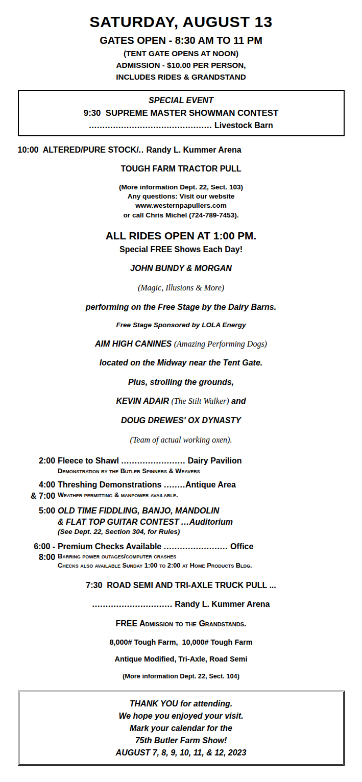SATURDAY, AUGUST 13
GATES OPEN - 8:30 AM TO 11 PM
(TENT GATE OPENS AT NOON)
ADMISSION - $10.00 PER PERSON,
INCLUDES RIDES & GRANDSTAND
SPECIAL EVENT
9:30 SUPREME MASTER SHOWMAN CONTEST
.............................................. Livestock Barn
10:00 ALTERED/PURE STOCK/.. Randy L. Kummer Arena
TOUGH FARM TRACTOR PULL
(More information Dept. 22, Sect. 103) Any questions: Visit our website www.westernpapullers.com or call Chris Michel (724-789-7453).
ALL RIDES OPEN AT 1:00 PM.
Special FREE Shows Each Day!
JOHN BUNDY & MORGAN
(Magic, Illusions & More)
performing on the Free Stage by the Dairy Barns.
Free Stage Sponsored by LOLA Energy
AIM HIGH CANINES (Amazing Performing Dogs)
located on the Midway near the Tent Gate.
Plus, strolling the grounds,
KEVIN ADAIR (The Stilt Walker) and
DOUG DREWES' OX DYNASTY
(Team of actual working oxen).
| 2:00 | Fleece to Shawl ........................ Dairy Pavilion Demonstration by the Butler Spinners & Weavers |
| 4:00 & 7:00 | Threshing Demonstrations ........ Antique Area Weather permitting & manpower available. |
| 5:00 | OLD TIME FIDDLING, BANJO, MANDOLIN & FLAT TOP GUITAR CONTEST ... Auditorium (See Dept. 22, Section 304, for Rules) |
| 6:00 - 8:00 | Premium Checks Available ........................ Office Barring power outages/computer crashes Checks also available Sunday 1:00 to 2:00 at Home Products Bldg. |
7:30 ROAD SEMI AND TRI-AXLE TRUCK PULL ...
.............................. Randy L. Kummer Arena
FREE Admission to the Grandstands.
8,000# Tough Farm, 10,000# Tough Farm
Antique Modified, Tri-Axle, Road Semi
(More information Dept. 22, Sect. 104)
THANK YOU for attending.
We hope you enjoyed your visit.
Mark your calendar for the
75th Butler Farm Show!
AUGUST 7, 8, 9, 10, 11, & 12, 2023